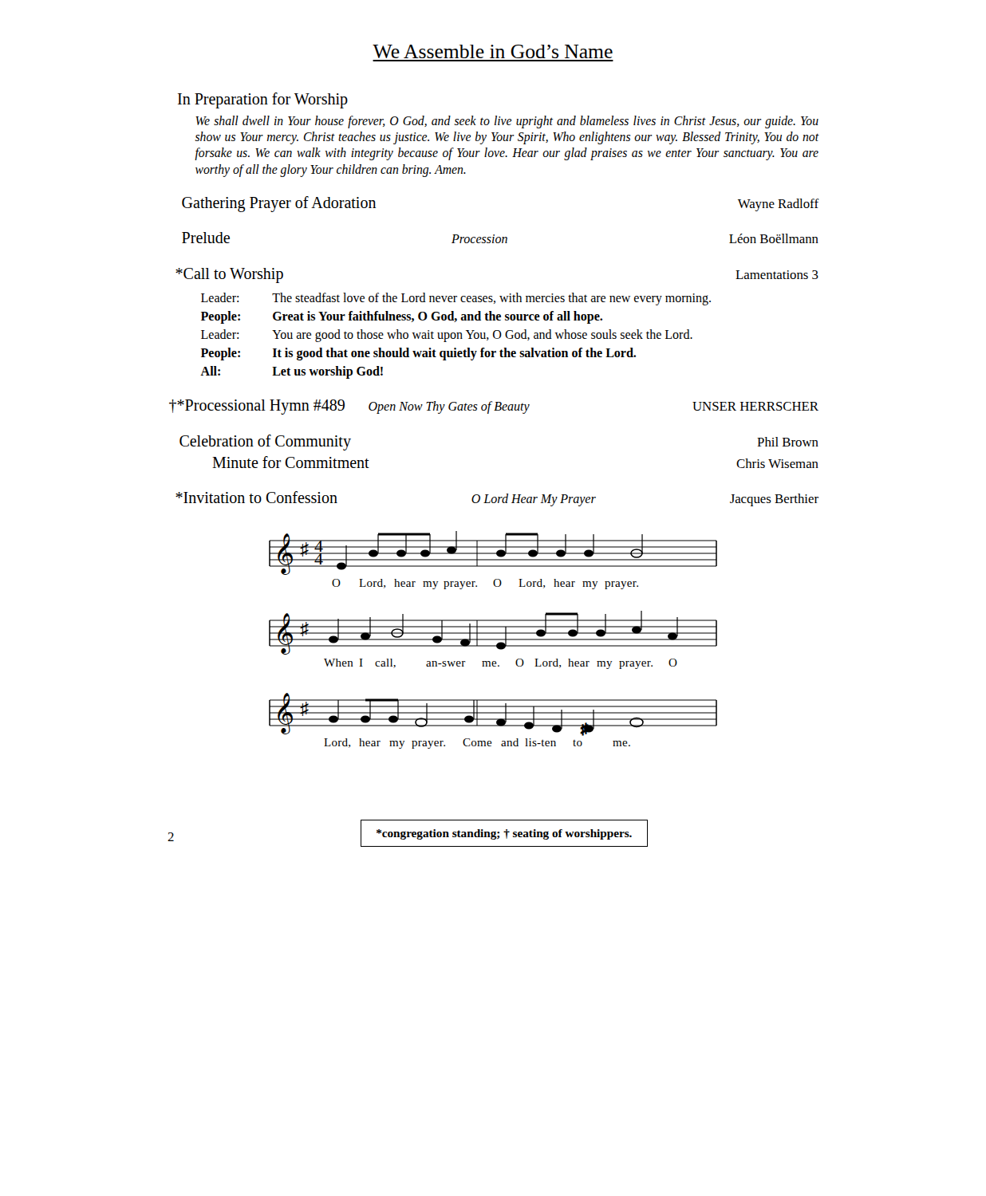We Assemble in God’s Name
In Preparation for Worship
We shall dwell in Your house forever, O God, and seek to live upright and blameless lives in Christ Jesus, our guide. You show us Your mercy. Christ teaches us justice. We live by Your Spirit, Who enlightens our way. Blessed Trinity, You do not forsake us. We can walk with integrity because of Your love. Hear our glad praises as we enter Your sanctuary. You are worthy of all the glory Your children can bring. Amen.
Gathering Prayer of Adoration Wayne Radloff
Prelude Procession Léon Boëllmann
*Call to Worship Lamentations 3
| Leader: | The steadfast love of the Lord never ceases, with mercies that are new every morning. |
| People: | Great is Your faithfulness, O God, and the source of all hope. |
| Leader: | You are good to those who wait upon You, O God, and whose souls seek the Lord. |
| People: | It is good that one should wait quietly for the salvation of the Lord. |
| All: | Let us worship God! |
†*Processional Hymn #489 Open Now Thy Gates of Beauty UNSER HERRSCHER
Celebration of Community Phil Brown
Minute for Commitment Chris Wiseman
*Invitation to Confession O Lord Hear My Prayer Jacques Berthier
𝄞 𝄞 𝄞 ♯ 4 4 ♯ ♯ ♯ O Lord, hear my prayer. O Lord, hear my prayer. When I call, an-swer me. O Lord, hear my prayer. O Lord, hear my prayer. Come and lis-ten to me.
2 *congregation standing; † seating of worshippers.